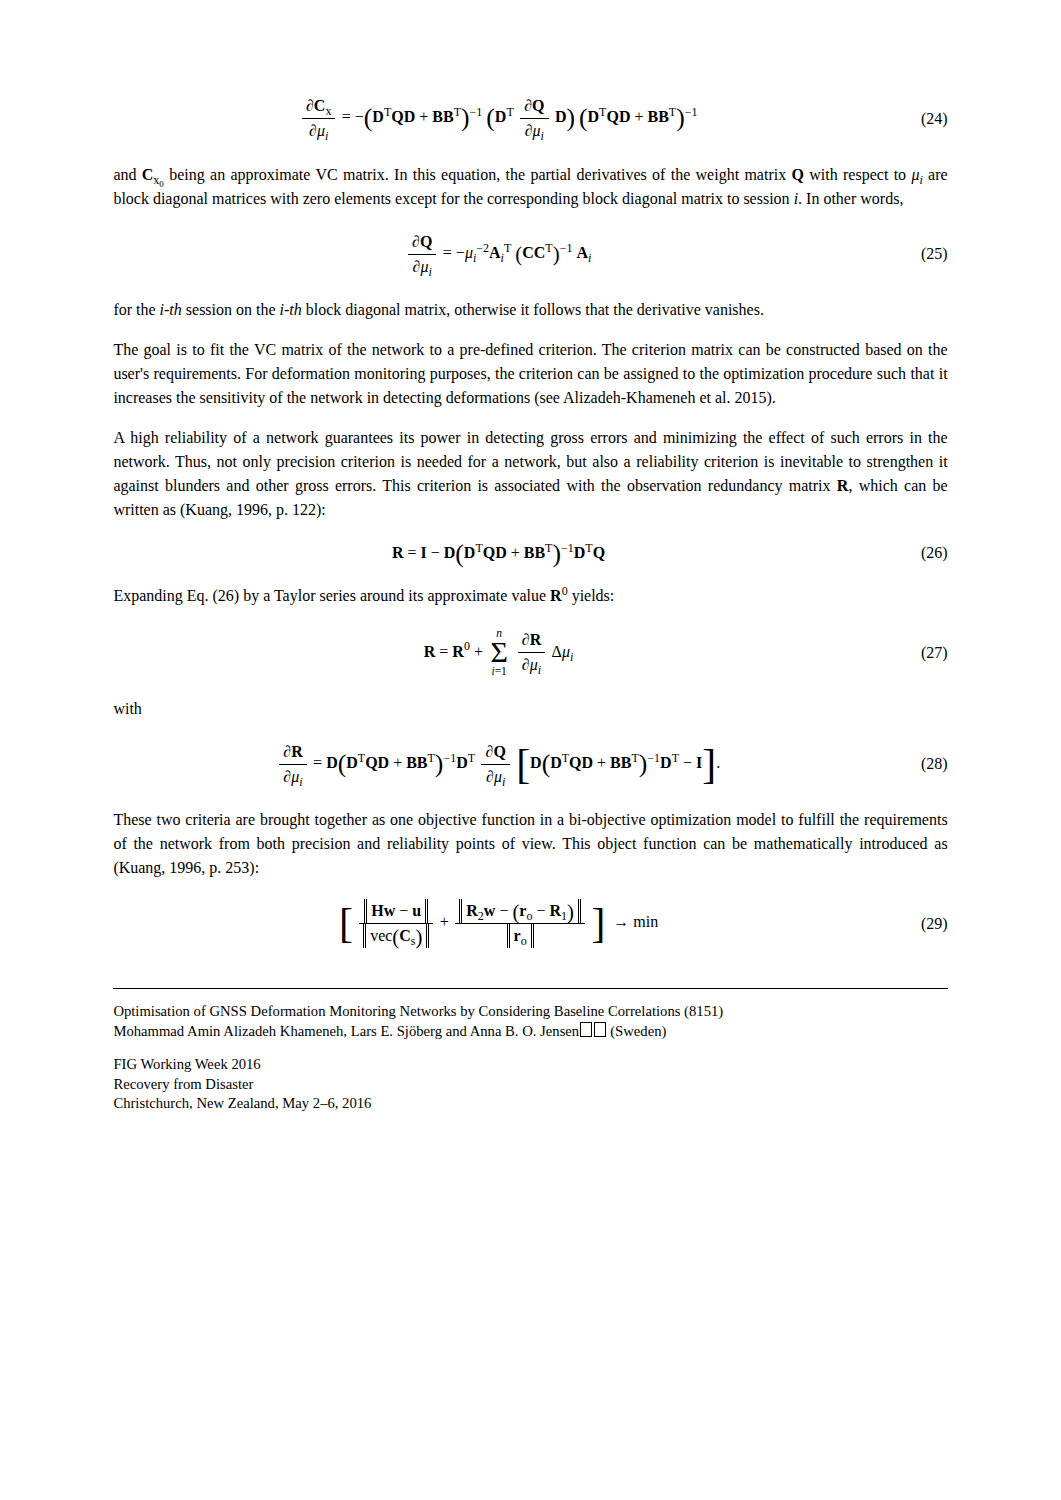∂Cx∂μi = −(DTQD + BBT)−1 (DT ∂Q∂μi D) (DTQD + BBT)−1
(24)
and Cx0 being an approximate VC matrix. In this equation, the partial derivatives of the weight matrix Q with respect to μi are block diagonal matrices with zero elements except for the corresponding block diagonal matrix to session i. In other words,
∂Q∂μi = −μi−2AiT (CCT)−1 Ai
(25)
for the i-th session on the i-th block diagonal matrix, otherwise it follows that the derivative vanishes.
The goal is to fit the VC matrix of the network to a pre-defined criterion. The criterion matrix can be constructed based on the user's requirements. For deformation monitoring purposes, the criterion can be assigned to the optimization procedure such that it increases the sensitivity of the network in detecting deformations (see Alizadeh-Khameneh et al. 2015).
A high reliability of a network guarantees its power in detecting gross errors and minimizing the effect of such errors in the network. Thus, not only precision criterion is needed for a network, but also a reliability criterion is inevitable to strengthen it against blunders and other gross errors. This criterion is associated with the observation redundancy matrix R, which can be written as (Kuang, 1996, p. 122):
R = I − D(DTQD + BBT)−1DTQ
(26)
Expanding Eq. (26) by a Taylor series around its approximate value R0 yields:
R = R0 + nΣi=1 ∂R∂μi Δμi
(27)
with
∂R∂μi = D(DTQD + BBT)−1DT ∂Q∂μi [D(DTQD + BBT)−1DT − I].
(28)
These two criteria are brought together as one objective function in a bi-objective optimization model to fulfill the requirements of the network from both precision and reliability points of view. This object function can be mathematically introduced as (Kuang, 1996, p. 253):
[ Hw − u vec(Cs) + R2w − (ro − R1) ro ] → min
(29)
Optimisation of GNSS Deformation Monitoring Networks by Considering Baseline Correlations (8151)
Mohammad Amin Alizadeh Khameneh, Lars E. Sjöberg and Anna B. O. Jensen (Sweden)
FIG Working Week 2016
Recovery from Disaster
Christchurch, New Zealand, May 2–6, 2016